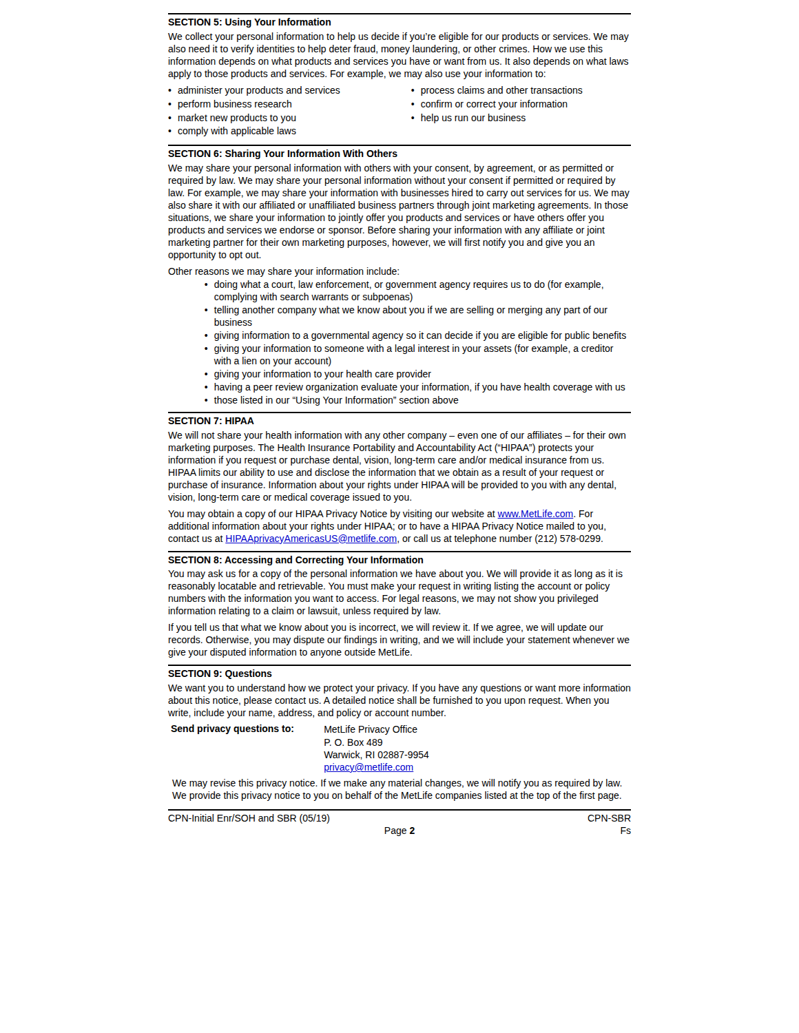SECTION 5: Using Your Information
We collect your personal information to help us decide if you’re eligible for our products or services. We may also need it to verify identities to help deter fraud, money laundering, or other crimes. How we use this information depends on what products and services you have or want from us. It also depends on what laws apply to those products and services. For example, we may also use your information to:
administer your products and services
perform business research
market new products to you
comply with applicable laws
process claims and other transactions
confirm or correct your information
help us run our business
SECTION 6: Sharing Your Information With Others
We may share your personal information with others with your consent, by agreement, or as permitted or required by law. We may share your personal information without your consent if permitted or required by law. For example, we may share your information with businesses hired to carry out services for us. We may also share it with our affiliated or unaffiliated business partners through joint marketing agreements. In those situations, we share your information to jointly offer you products and services or have others offer you products and services we endorse or sponsor. Before sharing your information with any affiliate or joint marketing partner for their own marketing purposes, however, we will first notify you and give you an opportunity to opt out.
Other reasons we may share your information include:
doing what a court, law enforcement, or government agency requires us to do (for example, complying with search warrants or subpoenas)
telling another company what we know about you if we are selling or merging any part of our business
giving information to a governmental agency so it can decide if you are eligible for public benefits
giving your information to someone with a legal interest in your assets (for example, a creditor with a lien on your account)
giving your information to your health care provider
having a peer review organization evaluate your information, if you have health coverage with us
those listed in our “Using Your Information” section above
SECTION 7: HIPAA
We will not share your health information with any other company – even one of our affiliates – for their own marketing purposes. The Health Insurance Portability and Accountability Act (“HIPAA”) protects your information if you request or purchase dental, vision, long-term care and/or medical insurance from us. HIPAA limits our ability to use and disclose the information that we obtain as a result of your request or purchase of insurance. Information about your rights under HIPAA will be provided to you with any dental, vision, long-term care or medical coverage issued to you.
You may obtain a copy of our HIPAA Privacy Notice by visiting our website at www.MetLife.com. For additional information about your rights under HIPAA; or to have a HIPAA Privacy Notice mailed to you, contact us at HIPAAprivacyAmericasUS@metlife.com, or call us at telephone number (212) 578-0299.
SECTION 8: Accessing and Correcting Your Information
You may ask us for a copy of the personal information we have about you. We will provide it as long as it is reasonably locatable and retrievable. You must make your request in writing listing the account or policy numbers with the information you want to access. For legal reasons, we may not show you privileged information relating to a claim or lawsuit, unless required by law.
If you tell us that what we know about you is incorrect, we will review it. If we agree, we will update our records. Otherwise, you may dispute our findings in writing, and we will include your statement whenever we give your disputed information to anyone outside MetLife.
SECTION 9: Questions
We want you to understand how we protect your privacy. If you have any questions or want more information about this notice, please contact us. A detailed notice shall be furnished to you upon request. When you write, include your name, address, and policy or account number.
| Send privacy questions to: | MetLife Privacy Office P. O. Box 489 Warwick, RI 02887-9954 privacy@metlife.com |
We may revise this privacy notice. If we make any material changes, we will notify you as required by law. We provide this privacy notice to you on behalf of the MetLife companies listed at the top of the first page.
CPN-Initial Enr/SOH and SBR (05/19) CPN-SBR
Page 2 Fs